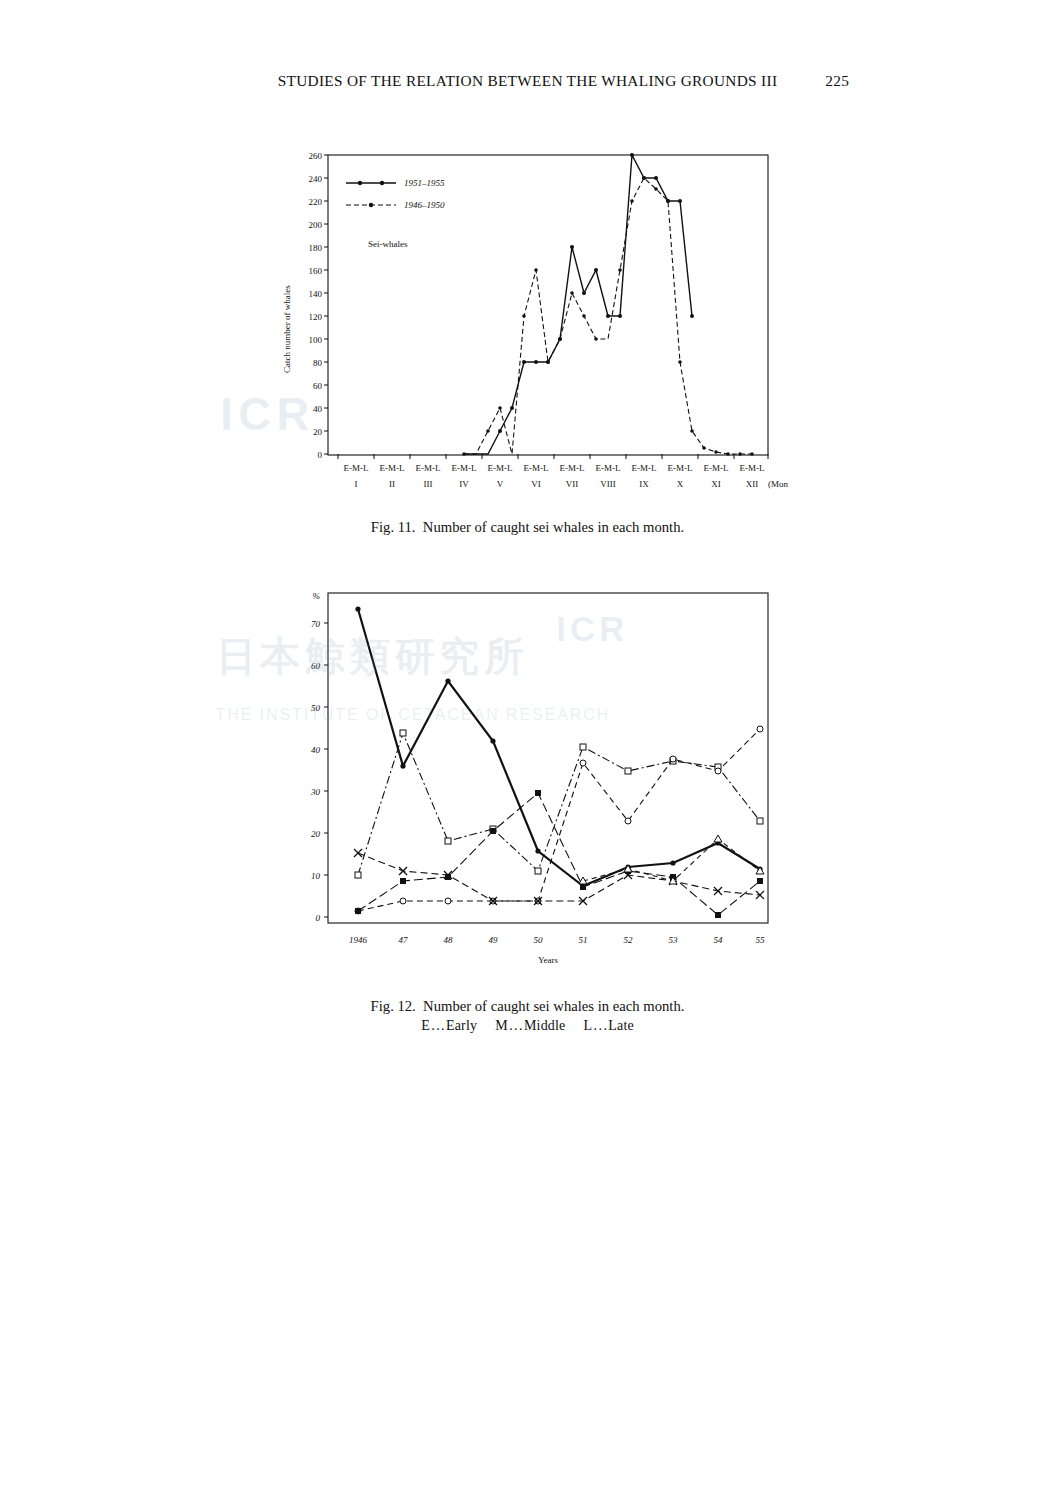ICR
日本鯨類研究所
THE INSTITUTE OF CETACEAN RESEARCH
ICR
Studies of the Relation Between the Whaling Grounds III 225
260 240 220 200 180 160 140 120 100 80 60 40 20 0 Catch number of whales 1951–1955 1946–1950 Sei-whales E-M-L E-M-L E-M-L E-M-L E-M-L E-M-L E-M-L E-M-L E-M-L E-M-L E-M-L E-M-L I II III IV V VI VII VIII IX X XI XII (Month)
Fig. 11. Number of caught sei whales in each month.
% 70 60 50 40 30 20 10 0 1946 47 48 49 50 51 52 53 54 55 Years
Fig. 12. Number of caught sei whales in each month. E . . . Early M . . . Middle L . . . Late